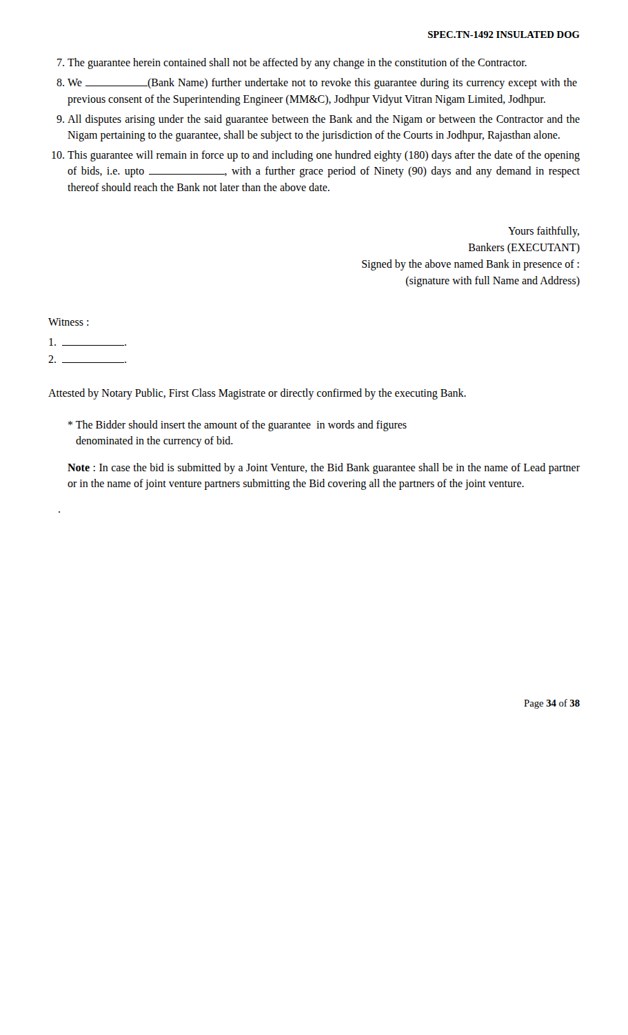SPEC.TN-1492 INSULATED DOG
The guarantee herein contained shall not be affected by any change in the constitution of the Contractor.
We (Bank Name) further undertake not to revoke this guarantee during its currency except with the previous consent of the Superintending Engineer (MM&C), Jodhpur Vidyut Vitran Nigam Limited, Jodhpur.
All disputes arising under the said guarantee between the Bank and the Nigam or between the Contractor and the Nigam pertaining to the guarantee, shall be subject to the jurisdiction of the Courts in Jodhpur, Rajasthan alone.
This guarantee will remain in force up to and including one hundred eighty (180) days after the date of the opening of bids, i.e. upto , with a further grace period of Ninety (90) days and any demand in respect thereof should reach the Bank not later than the above date.
Yours faithfully,
Bankers (EXECUTANT)
Signed by the above named Bank in presence of :
(signature with full Name and Address)
Witness :
1. .
2. .
Attested by Notary Public, First Class Magistrate or directly confirmed by the executing Bank.
* The Bidder should insert the amount of the guarantee in words and figures
denominated in the currency of bid.
Note : In case the bid is submitted by a Joint Venture, the Bid Bank guarantee shall be in the name of Lead partner or in the name of joint venture partners submitting the Bid covering all the partners of the joint venture.
.
Page 34 of 38